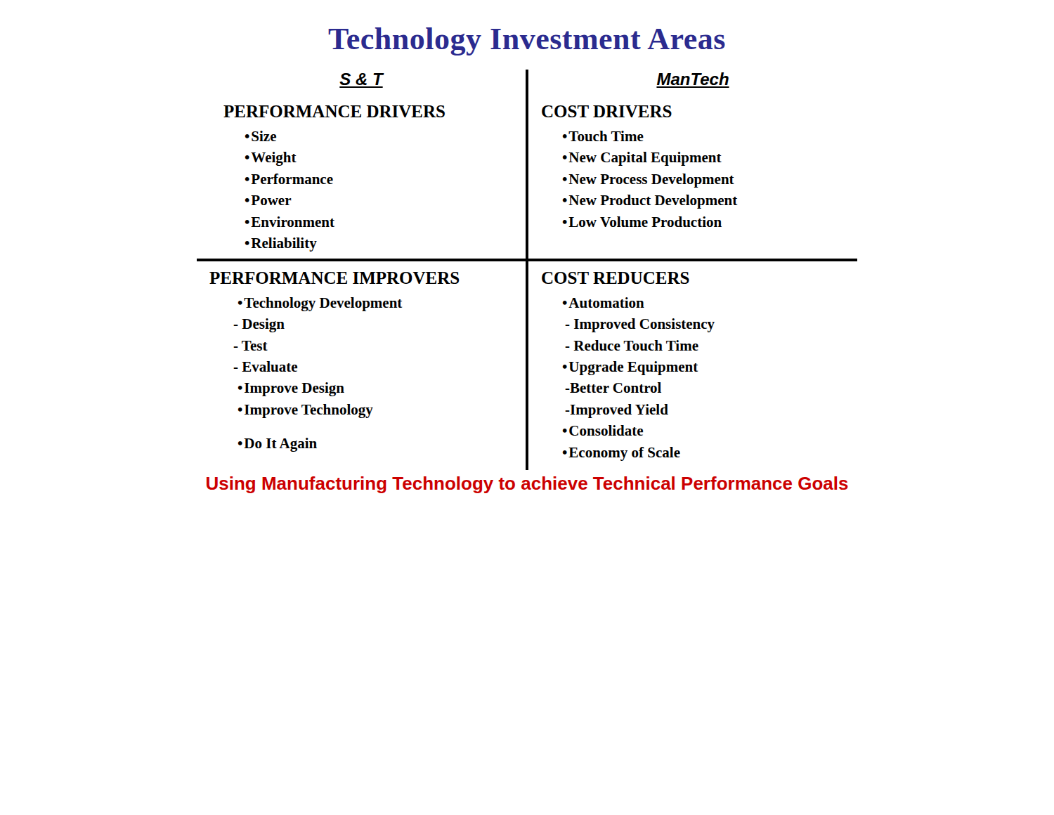Technology Investment Areas
| S & T PERFORMANCE DRIVERS Size Weight Performance Power Environment Reliability | ManTech COST DRIVERS Touch Time New Capital Equipment New Process Development New Product Development Low Volume Production |
| PERFORMANCE IMPROVERS Technology Development - Design - Test - Evaluate Improve Design Improve Technology Do It Again | COST REDUCERS Automation - Improved Consistency - Reduce Touch Time Upgrade Equipment -Better Control -Improved Yield Consolidate Economy of Scale |
Using Manufacturing Technology to achieve Technical Performance Goals